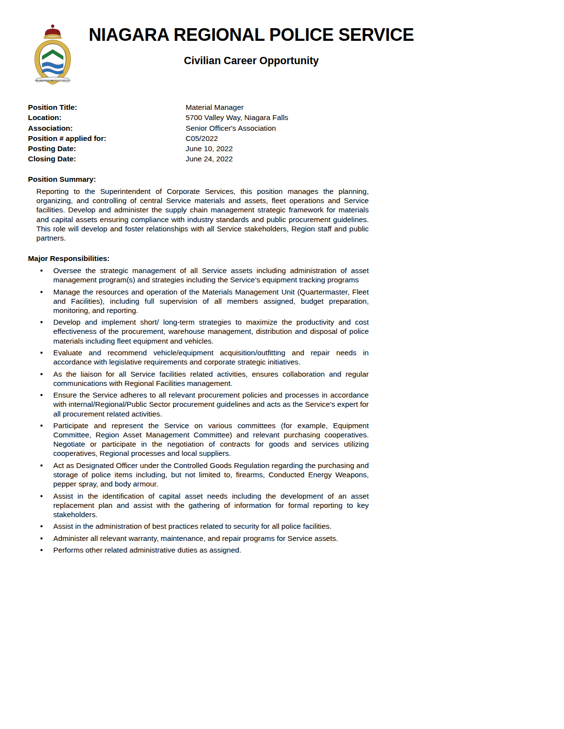NIAGARA REGIONAL POLICE SERVICE
NIAGARA REGIONAL POLICE SERVICE
Civilian Career Opportunity
| Position Title: | Material Manager |
| Location: | 5700 Valley Way, Niagara Falls |
| Association: | Senior Officer's Association |
| Position # applied for: | C05/2022 |
| Posting Date: | June 10, 2022 |
| Closing Date: | June 24, 2022 |
Position Summary:
Reporting to the Superintendent of Corporate Services, this position manages the planning, organizing, and controlling of central Service materials and assets, fleet operations and Service facilities. Develop and administer the supply chain management strategic framework for materials and capital assets ensuring compliance with industry standards and public procurement guidelines. This role will develop and foster relationships with all Service stakeholders, Region staff and public partners.
Major Responsibilities:
Oversee the strategic management of all Service assets including administration of asset management program(s) and strategies including the Service’s equipment tracking programs
Manage the resources and operation of the Materials Management Unit (Quartermaster, Fleet and Facilities), including full supervision of all members assigned, budget preparation, monitoring, and reporting.
Develop and implement short/ long-term strategies to maximize the productivity and cost effectiveness of the procurement, warehouse management, distribution and disposal of police materials including fleet equipment and vehicles.
Evaluate and recommend vehicle/equipment acquisition/outfitting and repair needs in accordance with legislative requirements and corporate strategic initiatives.
As the liaison for all Service facilities related activities, ensures collaboration and regular communications with Regional Facilities management.
Ensure the Service adheres to all relevant procurement policies and processes in accordance with internal/Regional/Public Sector procurement guidelines and acts as the Service’s expert for all procurement related activities.
Participate and represent the Service on various committees (for example, Equipment Committee, Region Asset Management Committee) and relevant purchasing cooperatives. Negotiate or participate in the negotiation of contracts for goods and services utilizing cooperatives, Regional processes and local suppliers.
Act as Designated Officer under the Controlled Goods Regulation regarding the purchasing and storage of police items including, but not limited to, firearms, Conducted Energy Weapons, pepper spray, and body armour.
Assist in the identification of capital asset needs including the development of an asset replacement plan and assist with the gathering of information for formal reporting to key stakeholders.
Assist in the administration of best practices related to security for all police facilities.
Administer all relevant warranty, maintenance, and repair programs for Service assets.
Performs other related administrative duties as assigned.